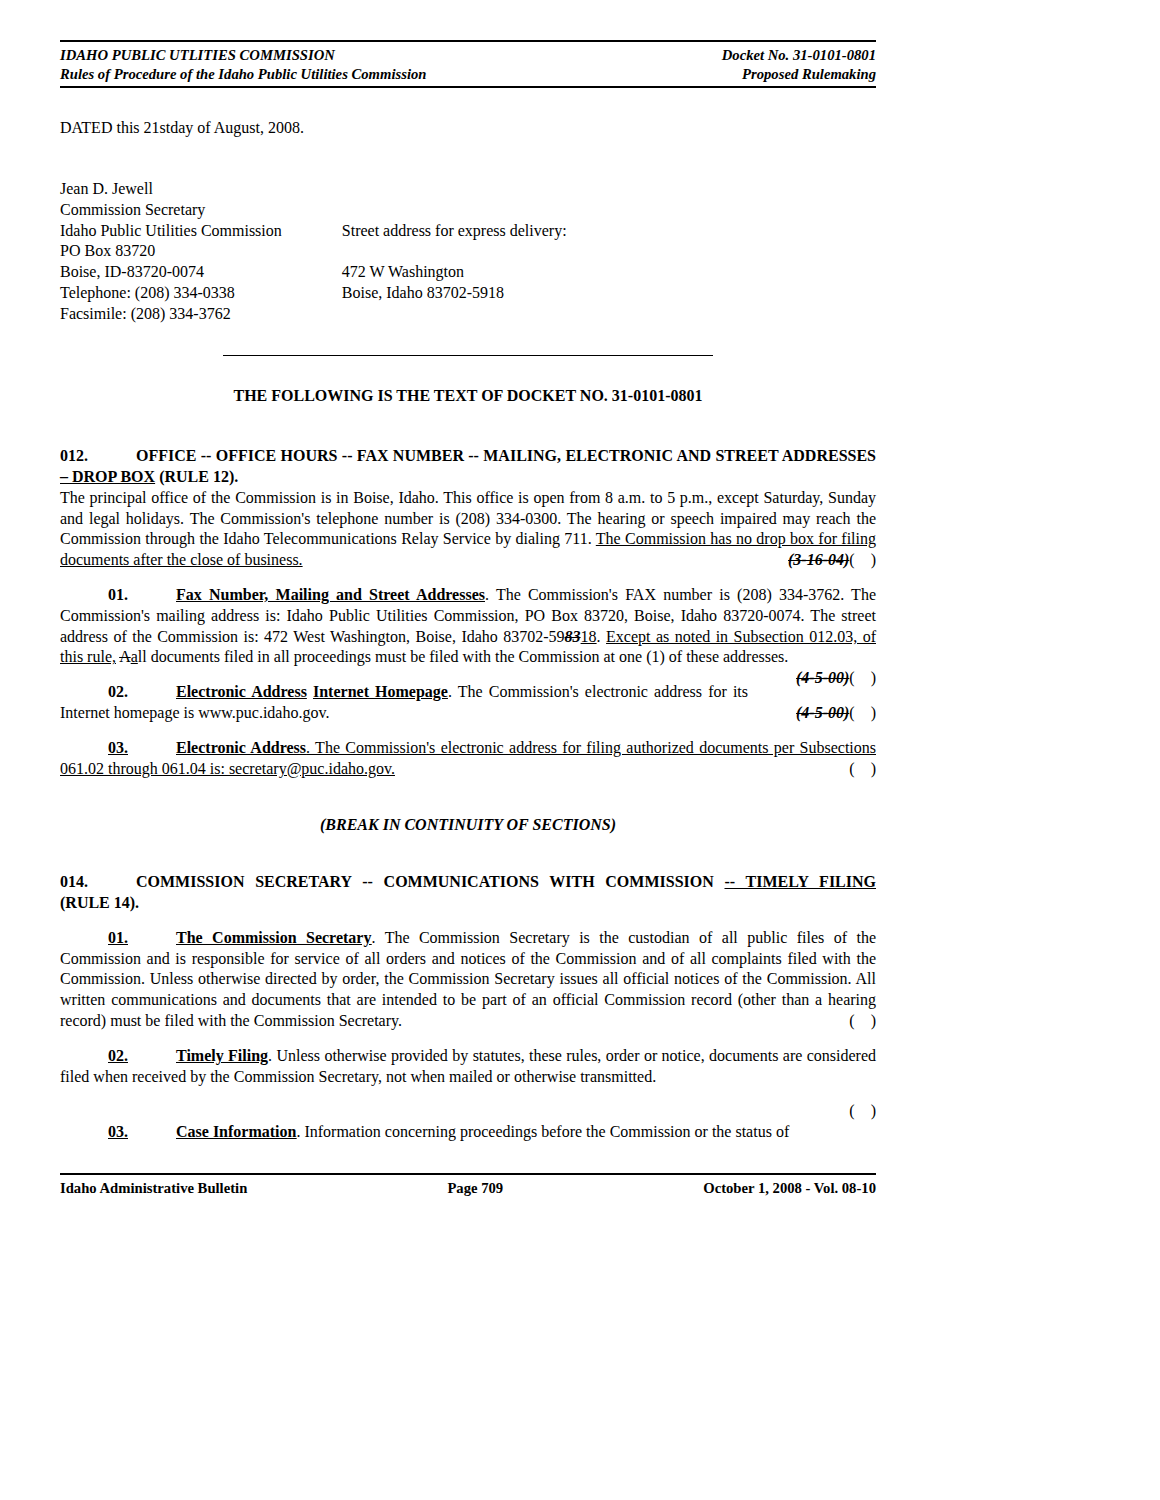IDAHO PUBLIC UTLITIES COMMISSION
Rules of Procedure of the Idaho Public Utilities Commission
Docket No. 31-0101-0801
Proposed Rulemaking
DATED this 21stday of August, 2008.
| Jean D. Jewell | |
| Commission Secretary | |
| Idaho Public Utilities Commission | Street address for express delivery: |
| PO Box 83720 | |
| Boise, ID-83720-0074 | 472 W Washington |
| Telephone: (208) 334-0338 | Boise, Idaho 83702-5918 |
| Facsimile: (208) 334-3762 | |
THE FOLLOWING IS THE TEXT OF DOCKET NO. 31-0101-0801
012. OFFICE -- OFFICE HOURS -- FAX NUMBER -- MAILING, ELECTRONIC AND STREET ADDRESSES – DROP BOX (RULE 12).
The principal office of the Commission is in Boise, Idaho. This office is open from 8 a.m. to 5 p.m., except Saturday, Sunday and legal holidays. The Commission's telephone number is (208) 334-0300. The hearing or speech impaired may reach the Commission through the Idaho Telecommunications Relay Service by dialing 711. The Commission has no drop box for filing documents after the close of business.(3-16-04)( )
01. Fax Number, Mailing and Street Addresses. The Commission's FAX number is (208) 334-3762. The Commission's mailing address is: Idaho Public Utilities Commission, PO Box 83720, Boise, Idaho 83720-0074. The street address of the Commission is: 472 West Washington, Boise, Idaho 83702-598318. Except as noted in Subsection 012.03, of this rule, Aall documents filed in all proceedings must be filed with the Commission at one (1) of these addresses.(4-5-00)( )
02. Electronic Address Internet Homepage. The Commission's electronic address for its Internet homepage is www.puc.idaho.gov.(4-5-00)( )
03. Electronic Address. The Commission's electronic address for filing authorized documents per Subsections 061.02 through 061.04 is: secretary@puc.idaho.gov.( )
(BREAK IN CONTINUITY OF SECTIONS)
014. COMMISSION SECRETARY -- COMMUNICATIONS WITH COMMISSION -- TIMELY FILING (RULE 14).
01. The Commission Secretary. The Commission Secretary is the custodian of all public files of the Commission and is responsible for service of all orders and notices of the Commission and of all complaints filed with the Commission. Unless otherwise directed by order, the Commission Secretary issues all official notices of the Commission. All written communications and documents that are intended to be part of an official Commission record (other than a hearing record) must be filed with the Commission Secretary.( )
02. Timely Filing. Unless otherwise provided by statutes, these rules, order or notice, documents are considered filed when received by the Commission Secretary, not when mailed or otherwise transmitted.
( )
03. Case Information. Information concerning proceedings before the Commission or the status of
Idaho Administrative Bulletin
Page 709
October 1, 2008 - Vol. 08-10